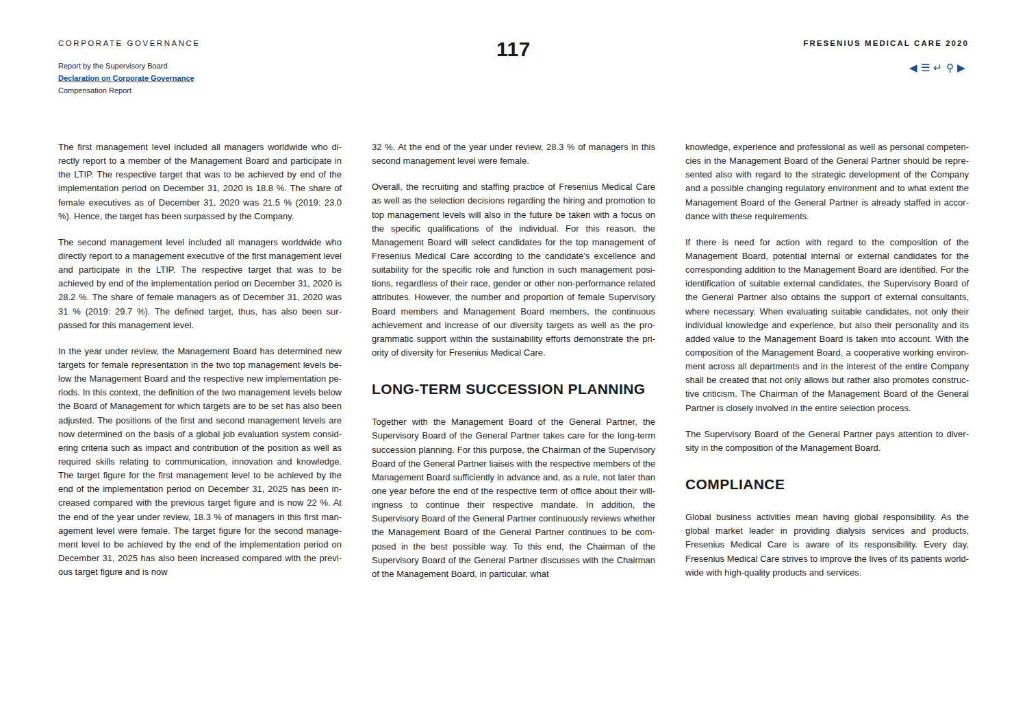CORPORATE GOVERNANCE
Report by the Supervisory Board
Declaration on Corporate Governance
Compensation Report
117
FRESENIUS MEDICAL CARE 2020
◀☰↵⚲▶
The first management level included all managers worldwide who directly report to a member of the Management Board and participate in the LTIP. The respective target that was to be achieved by end of the implementation period on December 31, 2020 is 18.8 %. The share of female executives as of December 31, 2020 was 21.5 % (2019: 23.0 %). Hence, the target has been surpassed by the Company.
The second management level included all managers worldwide who directly report to a management executive of the first management level and participate in the LTIP. The respective target that was to be achieved by end of the implementation period on December 31, 2020 is 28.2 %. The share of female managers as of December 31, 2020 was 31 % (2019: 29.7 %). The defined target, thus, has also been surpassed for this management level.
In the year under review, the Management Board has determined new targets for female representation in the two top management levels below the Management Board and the respective new implementation periods. In this context, the definition of the two management levels below the Board of Management for which targets are to be set has also been adjusted. The positions of the first and second management levels are now determined on the basis of a global job evaluation system considering criteria such as impact and contribution of the position as well as required skills relating to communication, innovation and knowledge. The target figure for the first management level to be achieved by the end of the implementation period on December 31, 2025 has been increased compared with the previous target figure and is now 22 %. At the end of the year under review, 18.3 % of managers in this first management level were female. The target figure for the second management level to be achieved by the end of the implementation period on December 31, 2025 has also been increased compared with the previous target figure and is now
32 %. At the end of the year under review, 28.3 % of managers in this second management level were female.
Overall, the recruiting and staffing practice of Fresenius Medical Care as well as the selection decisions regarding the hiring and promotion to top management levels will also in the future be taken with a focus on the specific qualifications of the individual. For this reason, the Management Board will select candidates for the top management of Fresenius Medical Care according to the candidate's excellence and suitability for the specific role and function in such management positions, regardless of their race, gender or other non-performance related attributes. However, the number and proportion of female Supervisory Board members and Management Board members, the continuous achievement and increase of our diversity targets as well as the programmatic support within the sustainability efforts demonstrate the priority of diversity for Fresenius Medical Care.
LONG-TERM SUCCESSION PLANNING
Together with the Management Board of the General Partner, the Supervisory Board of the General Partner takes care for the long-term succession planning. For this purpose, the Chairman of the Supervisory Board of the General Partner liaises with the respective members of the Management Board sufficiently in advance and, as a rule, not later than one year before the end of the respective term of office about their willingness to continue their respective mandate. In addition, the Supervisory Board of the General Partner continuously reviews whether the Management Board of the General Partner continues to be composed in the best possible way. To this end, the Chairman of the Supervisory Board of the General Partner discusses with the Chairman of the Management Board, in particular, what
knowledge, experience and professional as well as personal competencies in the Management Board of the General Partner should be represented also with regard to the strategic development of the Company and a possible changing regulatory environment and to what extent the Management Board of the General Partner is already staffed in accordance with these requirements.
If there is need for action with regard to the composition of the Management Board, potential internal or external candidates for the corresponding addition to the Management Board are identified. For the identification of suitable external candidates, the Supervisory Board of the General Partner also obtains the support of external consultants, where necessary. When evaluating suitable candidates, not only their individual knowledge and experience, but also their personality and its added value to the Management Board is taken into account. With the composition of the Management Board, a cooperative working environment across all departments and in the interest of the entire Company shall be created that not only allows but rather also promotes constructive criticism. The Chairman of the Management Board of the General Partner is closely involved in the entire selection process.
The Supervisory Board of the General Partner pays attention to diversity in the composition of the Management Board.
COMPLIANCE
Global business activities mean having global responsibility. As the global market leader in providing dialysis services and products, Fresenius Medical Care is aware of its responsibility. Every day, Fresenius Medical Care strives to improve the lives of its patients worldwide with high-quality products and services.